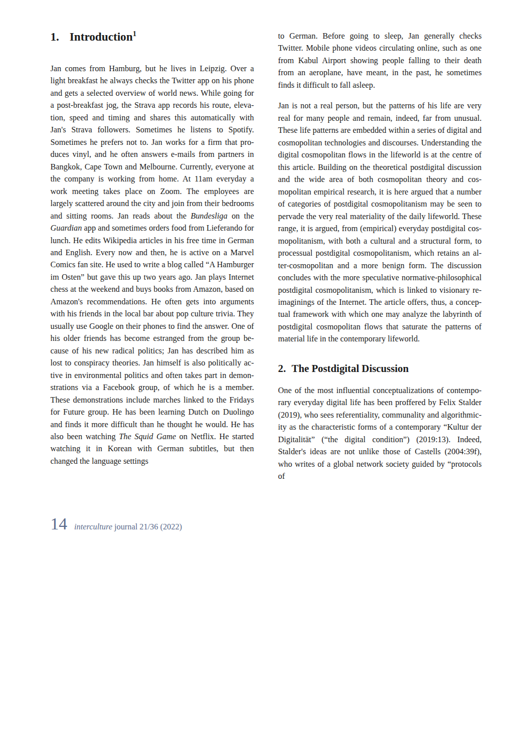1. Introduction1
Jan comes from Hamburg, but he lives in Leipzig. Over a light breakfast he always checks the Twitter app on his phone and gets a selected overview of world news. While going for a post-breakfast jog, the Strava app records his route, elevation, speed and timing and shares this automatically with Jan's Strava followers. Sometimes he listens to Spotify. Sometimes he prefers not to. Jan works for a firm that produces vinyl, and he often answers e-mails from partners in Bangkok, Cape Town and Melbourne. Currently, everyone at the company is working from home. At 11am everyday a work meeting takes place on Zoom. The employees are largely scattered around the city and join from their bedrooms and sitting rooms. Jan reads about the Bundesliga on the Guardian app and sometimes orders food from Lieferando for lunch. He edits Wikipedia articles in his free time in German and English. Every now and then, he is active on a Marvel Comics fan site. He used to write a blog called “A Hamburger im Osten” but gave this up two years ago. Jan plays Internet chess at the weekend and buys books from Amazon, based on Amazon's recommendations. He often gets into arguments with his friends in the local bar about pop culture trivia. They usually use Google on their phones to find the answer. One of his older friends has become estranged from the group because of his new radical politics; Jan has described him as lost to conspiracy theories. Jan himself is also politically active in environmental politics and often takes part in demonstrations via a Facebook group, of which he is a member. These demonstrations include marches linked to the Fridays for Future group. He has been learning Dutch on Duolingo and finds it more difficult than he thought he would. He has also been watching The Squid Game on Netflix. He started watching it in Korean with German subtitles, but then changed the language settings
to German. Before going to sleep, Jan generally checks Twitter. Mobile phone videos circulating online, such as one from Kabul Airport showing people falling to their death from an aeroplane, have meant, in the past, he sometimes finds it difficult to fall asleep.
Jan is not a real person, but the patterns of his life are very real for many people and remain, indeed, far from unusual. These life patterns are embedded within a series of digital and cosmopolitan technologies and discourses. Understanding the digital cosmopolitan flows in the lifeworld is at the centre of this article. Building on the theoretical postdigital discussion and the wide area of both cosmopolitan theory and cosmopolitan empirical research, it is here argued that a number of categories of postdigital cosmopolitanism may be seen to pervade the very real materiality of the daily lifeworld. These range, it is argued, from (empirical) everyday postdigital cosmopolitanism, with both a cultural and a structural form, to processual postdigital cosmopolitanism, which retains an alter-cosmopolitan and a more benign form. The discussion concludes with the more speculative normative-philosophical postdigital cosmopolitanism, which is linked to visionary re-imaginings of the Internet. The article offers, thus, a conceptual framework with which one may analyze the labyrinth of postdigital cosmopolitan flows that saturate the patterns of material life in the contemporary lifeworld.
2. The Postdigital Discussion
One of the most influential conceptualizations of contemporary everyday digital life has been proffered by Felix Stalder (2019), who sees referentiality, communality and algorithmicity as the characteristic forms of a contemporary “Kultur der Digitalität” (“the digital condition”) (2019:13). Indeed, Stalder's ideas are not unlike those of Castells (2004:39f), who writes of a global network society guided by “protocols of
14 interculture journal 21/36 (2022)